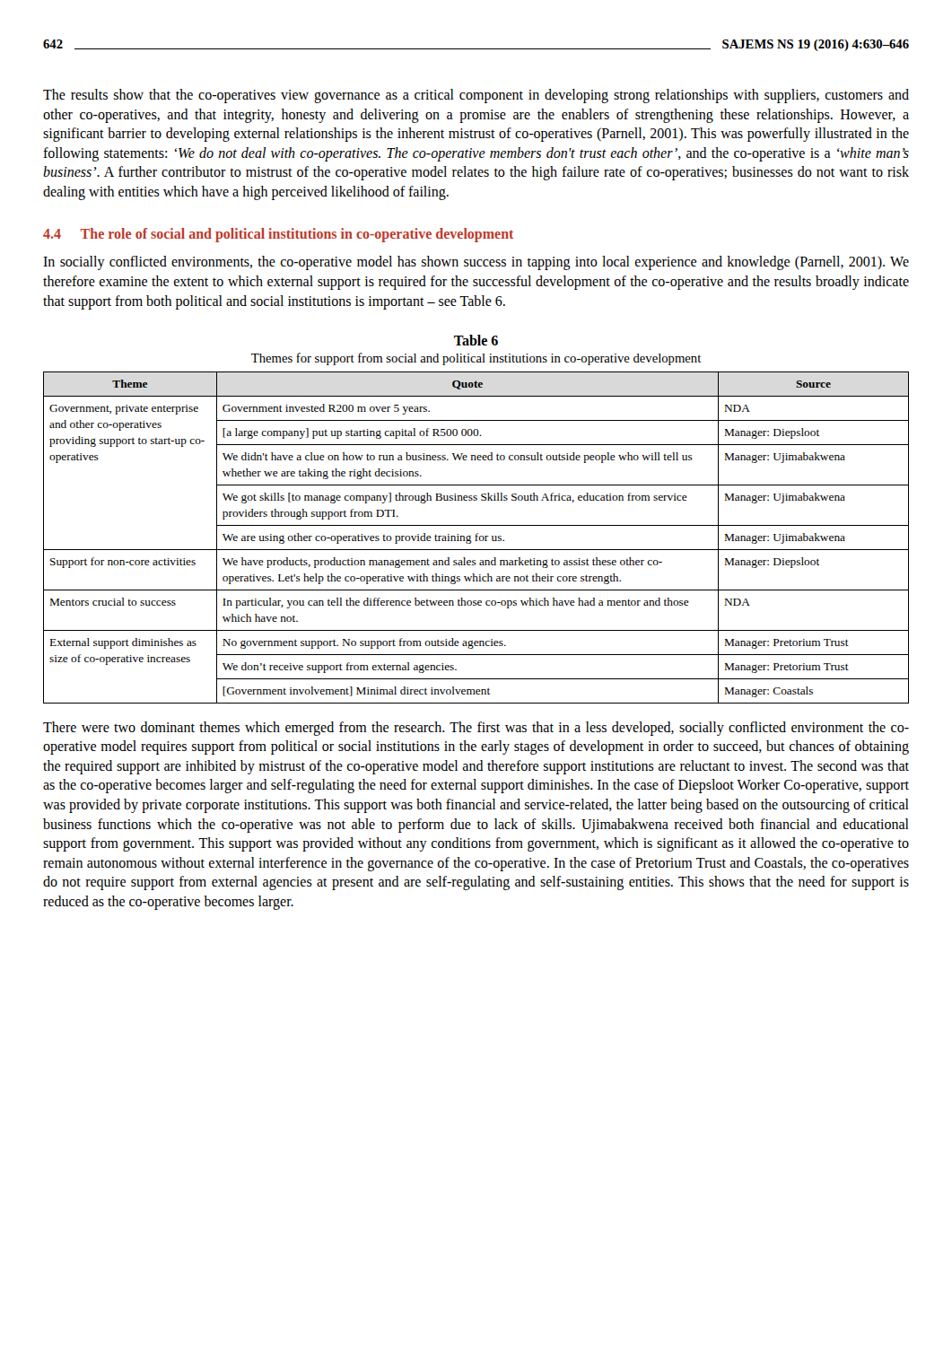642 SAJEMS NS 19 (2016) 4:630–646
The results show that the co-operatives view governance as a critical component in developing strong relationships with suppliers, customers and other co-operatives, and that integrity, honesty and delivering on a promise are the enablers of strengthening these relationships. However, a significant barrier to developing external relationships is the inherent mistrust of co-operatives (Parnell, 2001). This was powerfully illustrated in the following statements: ‘We do not deal with co-operatives. The co-operative members don't trust each other’, and the co-operative is a ‘white man’s business’. A further contributor to mistrust of the co-operative model relates to the high failure rate of co-operatives; businesses do not want to risk dealing with entities which have a high perceived likelihood of failing.
4.4 The role of social and political institutions in co-operative development
In socially conflicted environments, the co-operative model has shown success in tapping into local experience and knowledge (Parnell, 2001). We therefore examine the extent to which external support is required for the successful development of the co-operative and the results broadly indicate that support from both political and social institutions is important – see Table 6.
Table 6 Themes for support from social and political institutions in co-operative development
| Theme | Quote | Source |
| --- | --- | --- |
| Government, private enterprise and other co-operatives providing support to start-up co-operatives | Government invested R200 m over 5 years. | NDA |
| [a large company] put up starting capital of R500 000. | Manager: Diepsloot |
| We didn't have a clue on how to run a business. We need to consult outside people who will tell us whether we are taking the right decisions. | Manager: Ujimabakwena |
| We got skills [to manage company] through Business Skills South Africa, education from service providers through support from DTI. | Manager: Ujimabakwena |
| We are using other co-operatives to provide training for us. | Manager: Ujimabakwena |
| Support for non-core activities | We have products, production management and sales and marketing to assist these other co-operatives. Let's help the co-operative with things which are not their core strength. | Manager: Diepsloot |
| Mentors crucial to success | In particular, you can tell the difference between those co-ops which have had a mentor and those which have not. | NDA |
| External support diminishes as size of co-operative increases | No government support. No support from outside agencies. | Manager: Pretorium Trust |
| We don’t receive support from external agencies. | Manager: Pretorium Trust |
| [Government involvement] Minimal direct involvement | Manager: Coastals |
There were two dominant themes which emerged from the research. The first was that in a less developed, socially conflicted environment the co-operative model requires support from political or social institutions in the early stages of development in order to succeed, but chances of obtaining the required support are inhibited by mistrust of the co-operative model and therefore support institutions are reluctant to invest. The second was that as the co-operative becomes larger and self-regulating the need for external support diminishes. In the case of Diepsloot Worker Co-operative, support was provided by private corporate institutions. This support was both financial and service-related, the latter being based on the outsourcing of critical business functions which the co-operative was not able to perform due to lack of skills. Ujimabakwena received both financial and educational support from government. This support was provided without any conditions from government, which is significant as it allowed the co-operative to remain autonomous without external interference in the governance of the co-operative. In the case of Pretorium Trust and Coastals, the co-operatives do not require support from external agencies at present and are self-regulating and self-sustaining entities. This shows that the need for support is reduced as the co-operative becomes larger.